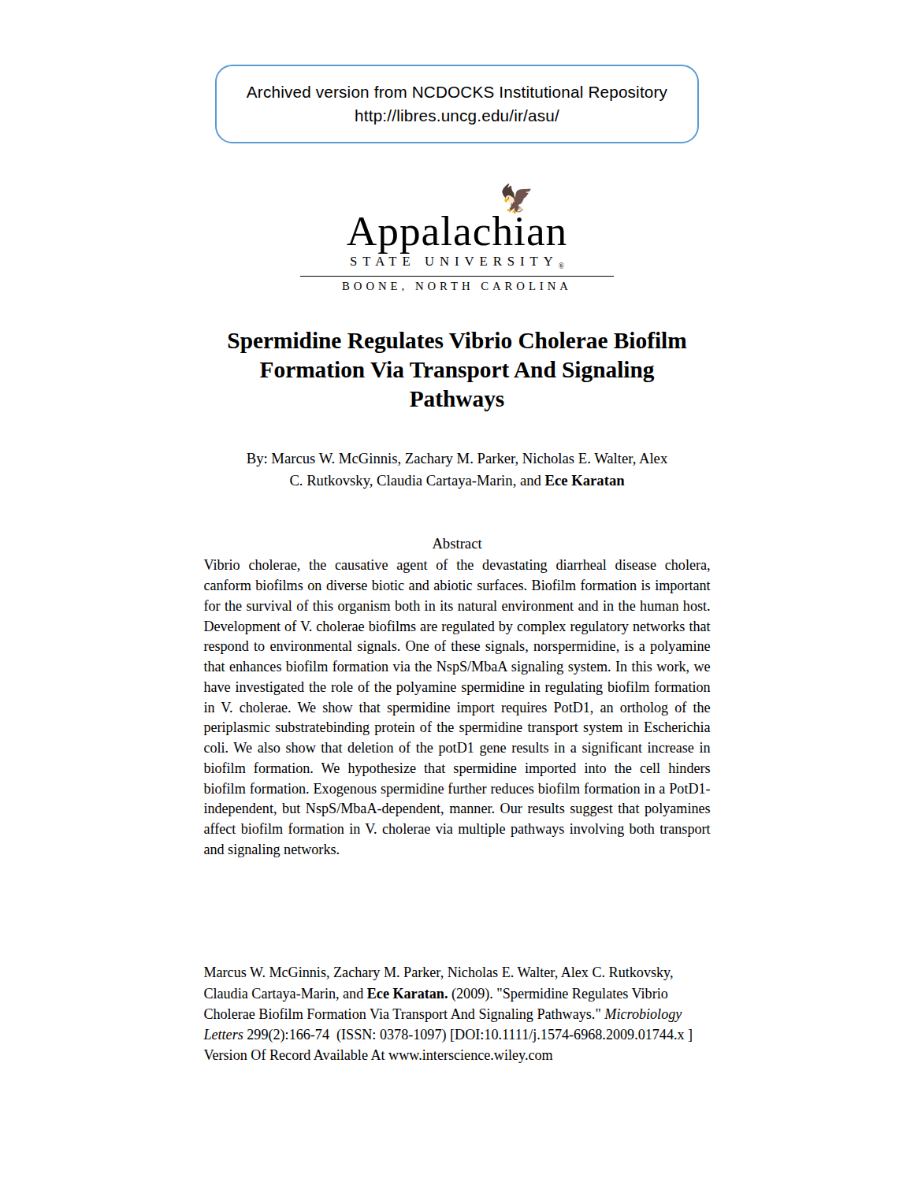Archived version from NCDOCKS Institutional Repository http://libres.uncg.edu/ir/asu/
🦅 Appalachian STATE UNIVERSITY®
BOONE, NORTH CAROLINA
Spermidine Regulates Vibrio Cholerae Biofilm Formation Via Transport And Signaling Pathways
By: Marcus W. McGinnis, Zachary M. Parker, Nicholas E. Walter, Alex C. Rutkovsky, Claudia Cartaya-Marin, and Ece Karatan
Abstract
Vibrio cholerae, the causative agent of the devastating diarrheal disease cholera, canform biofilms on diverse biotic and abiotic surfaces. Biofilm formation is important for the survival of this organism both in its natural environment and in the human host. Development of V. cholerae biofilms are regulated by complex regulatory networks that respond to environmental signals. One of these signals, norspermidine, is a polyamine that enhances biofilm formation via the NspS/MbaA signaling system. In this work, we have investigated the role of the polyamine spermidine in regulating biofilm formation in V. cholerae. We show that spermidine import requires PotD1, an ortholog of the periplasmic substratebinding protein of the spermidine transport system in Escherichia coli. We also show that deletion of the potD1 gene results in a significant increase in biofilm formation. We hypothesize that spermidine imported into the cell hinders biofilm formation. Exogenous spermidine further reduces biofilm formation in a PotD1-independent, but NspS/MbaA-dependent, manner. Our results suggest that polyamines affect biofilm formation in V. cholerae via multiple pathways involving both transport and signaling networks.
Marcus W. McGinnis, Zachary M. Parker, Nicholas E. Walter, Alex C. Rutkovsky, Claudia Cartaya-Marin, and Ece Karatan. (2009). "Spermidine Regulates Vibrio Cholerae Biofilm Formation Via Transport And Signaling Pathways." Microbiology Letters 299(2):166-74 (ISSN: 0378-1097) [DOI:10.1111/j.1574-6968.2009.01744.x ] Version Of Record Available At www.interscience.wiley.com